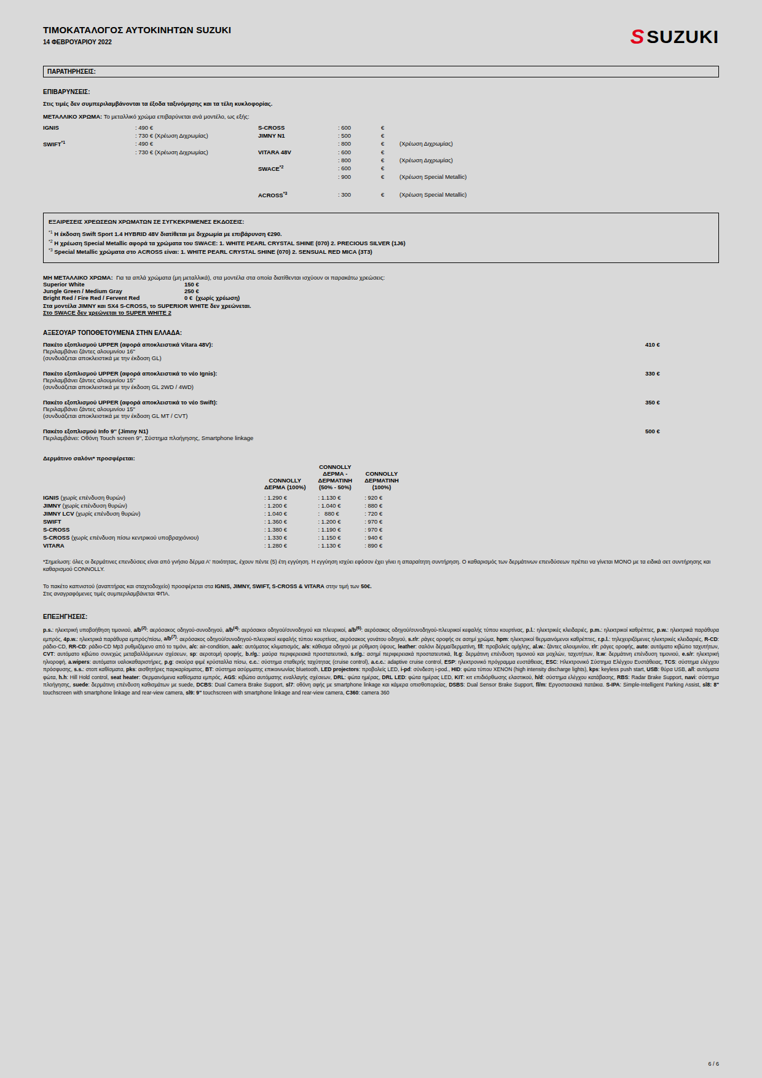ΤΙΜΟΚΑΤΑΛΟΓΟΣ ΑΥΤΟΚΙΝΗΤΩΝ SUZUKI
14 ΦΕΒΡΟΥΑΡΙΟΥ 2022
SSUZUKI
ΠΑΡΑΤΗΡΗΣΕΙΣ:
ΕΠΙΒΑΡΥΝΣΕΙΣ:
Στις τιμές δεν συμπεριλαμβάνονται τα έξοδα ταξινόμησης και τα τέλη κυκλοφορίας.
ΜΕΤΑΛΛΙΚΟ ΧΡΩΜΑ: Το μεταλλικό χρώμα επιβαρύνεται ανά μοντέλο, ως εξής:
| IGNIS | : 490 € | S-CROSS | : 600 | € | |
| | : 730 € (Χρέωση Διχρωμίας) | JIMNY N1 | : 500 | € | |
| SWIFT *1 | : 490 € | | : 800 | € | (Χρέωση Διχρωμίας) |
| | : 730 € (Χρέωση Διχρωμίας) | VITARA 48V | : 600 | € | |
| | | | : 800 | € | (Χρέωση Διχρωμίας) |
| | | SWACE *2 | : 600 | € | |
| | | | : 900 | € | (Χρέωση Special Metallic) |
| | | ACROSS *3 | : 300 | € | (Χρέωση Special Metallic) |
ΕΞΑΙΡΕΣΕΙΣ ΧΡΕΩΣΕΩΝ ΧΡΩΜΑΤΩΝ ΣΕ ΣΥΓΚΕΚΡΙΜΕΝΕΣ ΕΚΔΟΣΕΙΣ:
*1 Η έκδοση Swift Sport 1.4 HYBRID 48V διατίθεται με διχρωμία με επιβάρυνση €290.
*2 Η χρέωση Special Metallic αφορά τα χρώματα του SWACE: 1. WHITE PEARL CRYSTAL SHINE (070) 2. PRECIOUS SILVER (1J6)
*3 Special Metallic χρώματα στο ACROSS είναι: 1. WHITE PEARL CRYSTAL SHINE (070) 2. SENSUAL RED MICA (3T3)
ΜΗ ΜΕΤΑΛΛΙΚΟ ΧΡΩΜΑ: Για τα απλά χρώματα (μη μεταλλικά), στα μοντέλα στα οποία διατίθενται ισχύουν οι παρακάτω χρεώσεις:
Superior White
150 €
Jungle Green / Medium Gray
250 €
Bright Red / Fire Red / Fervent Red
0 € (χωρίς χρέωση)
Στα μοντέλα JIMNY και SX4 S-CROSS, το SUPERIOR WHITE δεν χρεώνεται.
Στο SWACE δεν χρεώνεται το SUPER WHITE 2
ΑΞΕΣΟΥΑΡ ΤΟΠΟΘΕΤΟΥΜΕΝΑ ΣΤΗΝ ΕΛΛΑΔΑ:
Πακέτο εξοπλισμού UPPER (αφορά αποκλειστικά Vitara 48V):
410 €
Περιλαμβάνει ζάντες αλουμινίου 16"
(συνδυάζεται αποκλειστικά με την έκδοση GL)
Πακέτο εξοπλισμού UPPER (αφορά αποκλειστικά το νέο Ignis):
330 €
Περιλαμβάνει ζάντες αλουμινίου 15"
(συνδυάζεται αποκλειστικά με την έκδοση GL 2WD / 4WD)
Πακέτο εξοπλισμού UPPER (αφορά αποκλειστικά το νέο Swift):
350 €
Περιλαμβάνει ζάντες αλουμινίου 15"
(συνδυάζεται αποκλειστικά με την έκδοση GL MT / CVT)
Πακέτο εξοπλισμού Info 9'' (Jimny N1)
500 €
Περιλαμβάνει: Οθόνη Touch screen 9'', Σύστημα πλοήγησης, Smartphone linkage
Δερμάτινο σαλόνι* προσφέρεται:
| | CONNOLLY ΔΕΡΜΑ (100%) | CONNOLLY ΔΕΡΜΑ - ΔΕΡΜΑΤΙΝΗ (50% - 50%) | CONNOLLY ΔΕΡΜΑΤΙΝΗ (100%) |
| --- | --- | --- | --- |
| IGNIS (χωρίς επένδυση θυρών) | : 1.290 € | : 1.130 € | : 920 € |
| JIMNY (χωρίς επένδυση θυρών) | : 1.200 € | : 1.040 € | : 880 € |
| JIMNY LCV (χωρίς επένδυση θυρών) | : 1.040 € | : 880 € | : 720 € |
| SWIFT | : 1.360 € | : 1.200 € | : 970 € |
| S-CROSS | : 1.380 € | : 1.190 € | : 970 € |
| S-CROSS (χωρίς επένδυση πίσω κεντρικού υποβραχιόνιου) | : 1.330 € | : 1.150 € | : 940 € |
| VITARA | : 1.280 € | : 1.130 € | : 890 € |
*Σημείωση: όλες οι δερμάτινες επενδύσεις είναι από γνήσιο δέρμα Α' ποιότητας, έχουν πέντε (5) έτη εγγύηση. Η εγγύηση ισχύει εφόσον έχει γίνει η απαραίτητη συντήρηση. Ο καθαρισμός των δερμάτινων επενδύσεων πρέπει να γίνεται ΜΟΝΟ με τα ειδικά σετ συντήρησης και καθαρισμού CONNOLLY.
Το πακέτο καπνιστού (αναπτήρας και σταχτοδοχείο) προσφέρεται στα IGNIS, JIMNY, SWIFT, S-CROSS & VITARA στην τιμή των 50€.
Στις αναγραφόμενες τιμές συμπεριλαμβάνεται ΦΠΑ.
ΕΠΕΞΗΓΗΣΕΙΣ:
p.s.: ηλεκτρική υποβοήθηση τιμονιού, a/b(2): αερόσακος οδηγού-συνοδηγού, a/b(4): αερόσακοι οδηγού/συνοδηγού και πλευρικοί, a/b(6): αερόσακος οδηγού/συνοδηγού-πλευρικοί κεφαλής τύπου κουρτίνας, p.l.: ηλεκτρικές κλειδαριές, p.m.: ηλεκτρικοί καθρέπτες, p.w.: ηλεκτρικά παράθυρα εμπρός, 4p.w.: ηλεκτρικά παράθυρα εμπρός/πίσω, a/b(7): αερόσακος οδηγού/συνοδηγού-πλευρικοί κεφαλής τύπου κουρτίνας, αερόσακος γονάτου οδηγού, s.r/r: ράγες οροφής σε ασημί χρώμα, hpm: ηλεκτρικοί θερμαινόμενοι καθρέπτες, r.p.l.: τηλεχειριζόμενες ηλεκτρικές κλειδαριές, R-CD: ράδιο-CD, RR-CD: ράδιο-CD Mp3 ρυθμιζόμενο από το τιμόνι, a/c: air-condition, aa/c: αυτόματος κλιματισμός, a/s: κάθισμα οδηγού με ρύθμιση ύψους, leather: σαλόνι δέρμα/δερματίνη, f/l: προβολείς ομίχλης, al.w.: ζάντες αλουμινίου, r/r: ράγες οροφής, auto: αυτόματο κιβώτιο ταχυτήτων, CVT: αυτόματο κιβώτιο συνεχώς μεταβαλλόμενων σχέσεων, sp: αεροτομή οροφής, b.r/g.: μαύρα περιφερειακά προστατευτικά, s.r/g.: ασημί περιφερειακά προστατευτικά, lt.g: δερμάτινη επένδυση τιμονιού και μοχλών, ταχυτήτων, lt.w: δερμάτινη επένδυση τιμονιού, e.s/r: ηλεκτρική ηλιοροφή, a.wipers: αυτόματοι υαλοκαθαριστήρες, p.g: σκούρα φιμέ κρύσταλλα πίσω, c.c.: σύστημα σταθερής ταχύτητας (cruise control), a.c.c.: adaptive cruise control, ESP: ηλεκτρονικό πρόγραμμα ευστάθειας, ESC: Ηλεκτρονικό Σύστημα Ελέγχου Ευστάθειας, TCS: σύστημα ελέγχου πρόσφυσης, s.s.: στοπ καθίσματα, pks: αισθητήρες παρκαρίσματος, BT: σύστημα ασύρματης επικοινωνίας bluetooth, LED projectors: προβολείς LED, i-pd: σύνδεση i-pod., HID: φώτα τύπου XENON (high intensity discharge lights), kps: keyless push start, USB: θύρα USB, a/l: αυτόματα φώτα, h.h: Hill Hold control, seat heater: Θερμαινόμενα καθίσματα εμπρός, AGS: κιβώτιο αυτόματης εναλλαγής σχέσεων, DRL: φώτα ημέρας, DRL LED: φώτα ημέρας LED, KIT: κιτ επιδιόρθωσης ελαστικού, h/d: σύστημα ελέγχου κατάβασης, RBS: Radar Brake Support, navi: σύστημα πλοήγησης, suede: δερμάτινη επένδυση καθισμάτων με suede, DCBS: Dual Camera Brake Support, sl7: οθόνη αφής με smartphone linkage και κάμερα οπισθοπορείας, DSBS: Dual Sensor Brake Support, fl/m: Εργοστασιακά πατάκια. S-IPA: Simple-Intelligent Parking Assist, sl8: 8" touchscreen with smartphone linkage and rear-view camera, sl9: 9" touchscreen with smartphone linkage and rear-view camera, C360: camera 360
6 / 6